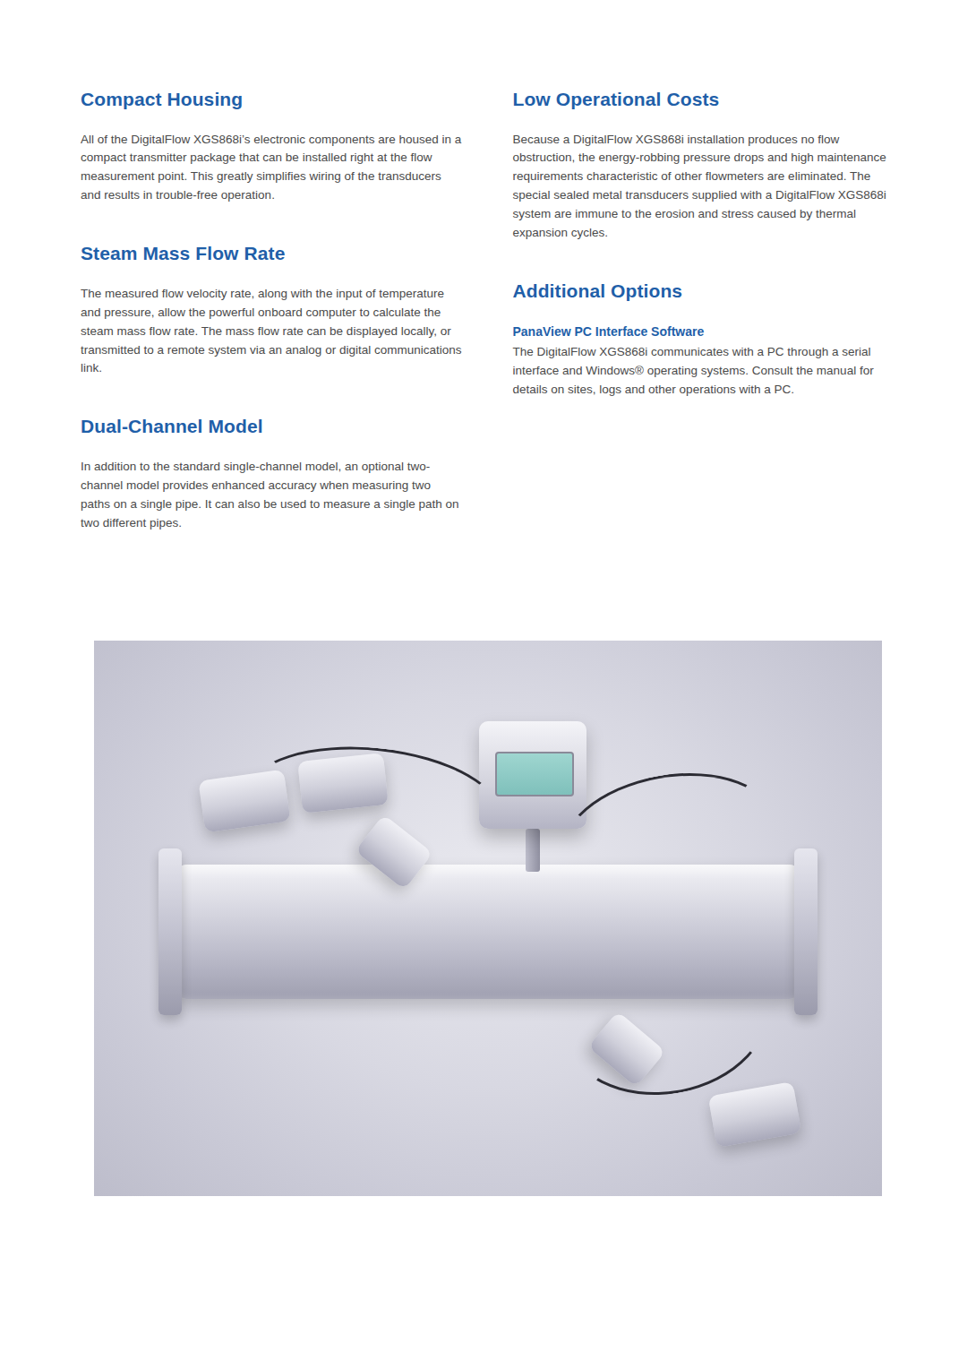Compact Housing
All of the DigitalFlow XGS868i’s electronic components are housed in a compact transmitter package that can be installed right at the flow measurement point. This greatly simplifies wiring of the transducers and results in trouble-free operation.
Steam Mass Flow Rate
The measured flow velocity rate, along with the input of temperature and pressure, allow the powerful onboard computer to calculate the steam mass flow rate. The mass flow rate can be displayed locally, or transmitted to a remote system via an analog or digital communications link.
Dual-Channel Model
In addition to the standard single-channel model, an optional two-channel model provides enhanced accuracy when measuring two paths on a single pipe. It can also be used to measure a single path on two different pipes.
Low Operational Costs
Because a DigitalFlow XGS868i installation produces no flow obstruction, the energy-robbing pressure drops and high maintenance requirements characteristic of other flowmeters are eliminated. The special sealed metal transducers supplied with a DigitalFlow XGS868i system are immune to the erosion and stress caused by thermal expansion cycles.
Additional Options
PanaView PC Interface Software
The DigitalFlow XGS868i communicates with a PC through a serial interface and Windows® operating systems. Consult the manual for details on sites, logs and other operations with a PC.